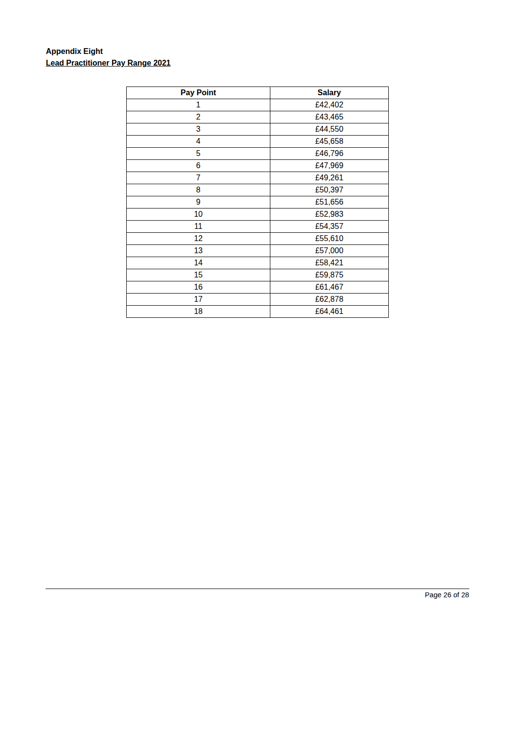Appendix Eight
Lead Practitioner Pay Range 2021
| Pay Point | Salary |
| --- | --- |
| 1 | £42,402 |
| 2 | £43,465 |
| 3 | £44,550 |
| 4 | £45,658 |
| 5 | £46,796 |
| 6 | £47,969 |
| 7 | £49,261 |
| 8 | £50,397 |
| 9 | £51,656 |
| 10 | £52,983 |
| 11 | £54,357 |
| 12 | £55,610 |
| 13 | £57,000 |
| 14 | £58,421 |
| 15 | £59,875 |
| 16 | £61,467 |
| 17 | £62,878 |
| 18 | £64,461 |
Page 26 of 28